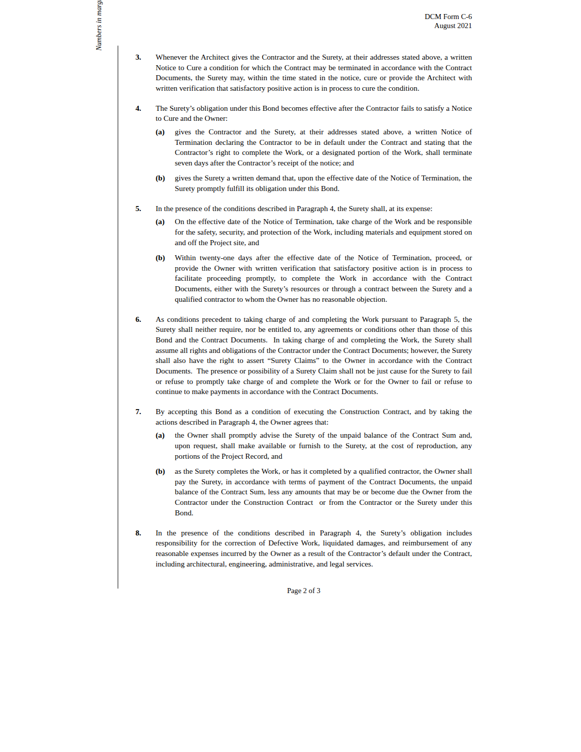DCM Form C-6
August 2021
Numbers in margin correspond to second page of “Checklist”, DCM Form B-7
3. Whenever the Architect gives the Contractor and the Surety, at their addresses stated above, a written Notice to Cure a condition for which the Contract may be terminated in accordance with the Contract Documents, the Surety may, within the time stated in the notice, cure or provide the Architect with written verification that satisfactory positive action is in process to cure the condition.
4. The Surety’s obligation under this Bond becomes effective after the Contractor fails to satisfy a Notice to Cure and the Owner:
(a) gives the Contractor and the Surety, at their addresses stated above, a written Notice of Termination declaring the Contractor to be in default under the Contract and stating that the Contractor’s right to complete the Work, or a designated portion of the Work, shall terminate seven days after the Contractor’s receipt of the notice; and
(b) gives the Surety a written demand that, upon the effective date of the Notice of Termination, the Surety promptly fulfill its obligation under this Bond.
5. In the presence of the conditions described in Paragraph 4, the Surety shall, at its expense:
(a) On the effective date of the Notice of Termination, take charge of the Work and be responsible for the safety, security, and protection of the Work, including materials and equipment stored on and off the Project site, and
(b) Within twenty-one days after the effective date of the Notice of Termination, proceed, or provide the Owner with written verification that satisfactory positive action is in process to facilitate proceeding promptly, to complete the Work in accordance with the Contract Documents, either with the Surety’s resources or through a contract between the Surety and a qualified contractor to whom the Owner has no reasonable objection.
6. As conditions precedent to taking charge of and completing the Work pursuant to Paragraph 5, the Surety shall neither require, nor be entitled to, any agreements or conditions other than those of this Bond and the Contract Documents. In taking charge of and completing the Work, the Surety shall assume all rights and obligations of the Contractor under the Contract Documents; however, the Surety shall also have the right to assert “Surety Claims” to the Owner in accordance with the Contract Documents. The presence or possibility of a Surety Claim shall not be just cause for the Surety to fail or refuse to promptly take charge of and complete the Work or for the Owner to fail or refuse to continue to make payments in accordance with the Contract Documents.
7. By accepting this Bond as a condition of executing the Construction Contract, and by taking the actions described in Paragraph 4, the Owner agrees that:
(a) the Owner shall promptly advise the Surety of the unpaid balance of the Contract Sum and, upon request, shall make available or furnish to the Surety, at the cost of reproduction, any portions of the Project Record, and
(b) as the Surety completes the Work, or has it completed by a qualified contractor, the Owner shall pay the Surety, in accordance with terms of payment of the Contract Documents, the unpaid balance of the Contract Sum, less any amounts that may be or become due the Owner from the Contractor under the Construction Contract or from the Contractor or the Surety under this Bond.
8. In the presence of the conditions described in Paragraph 4, the Surety’s obligation includes responsibility for the correction of Defective Work, liquidated damages, and reimbursement of any reasonable expenses incurred by the Owner as a result of the Contractor’s default under the Contract, including architectural, engineering, administrative, and legal services.
Page 2 of 3